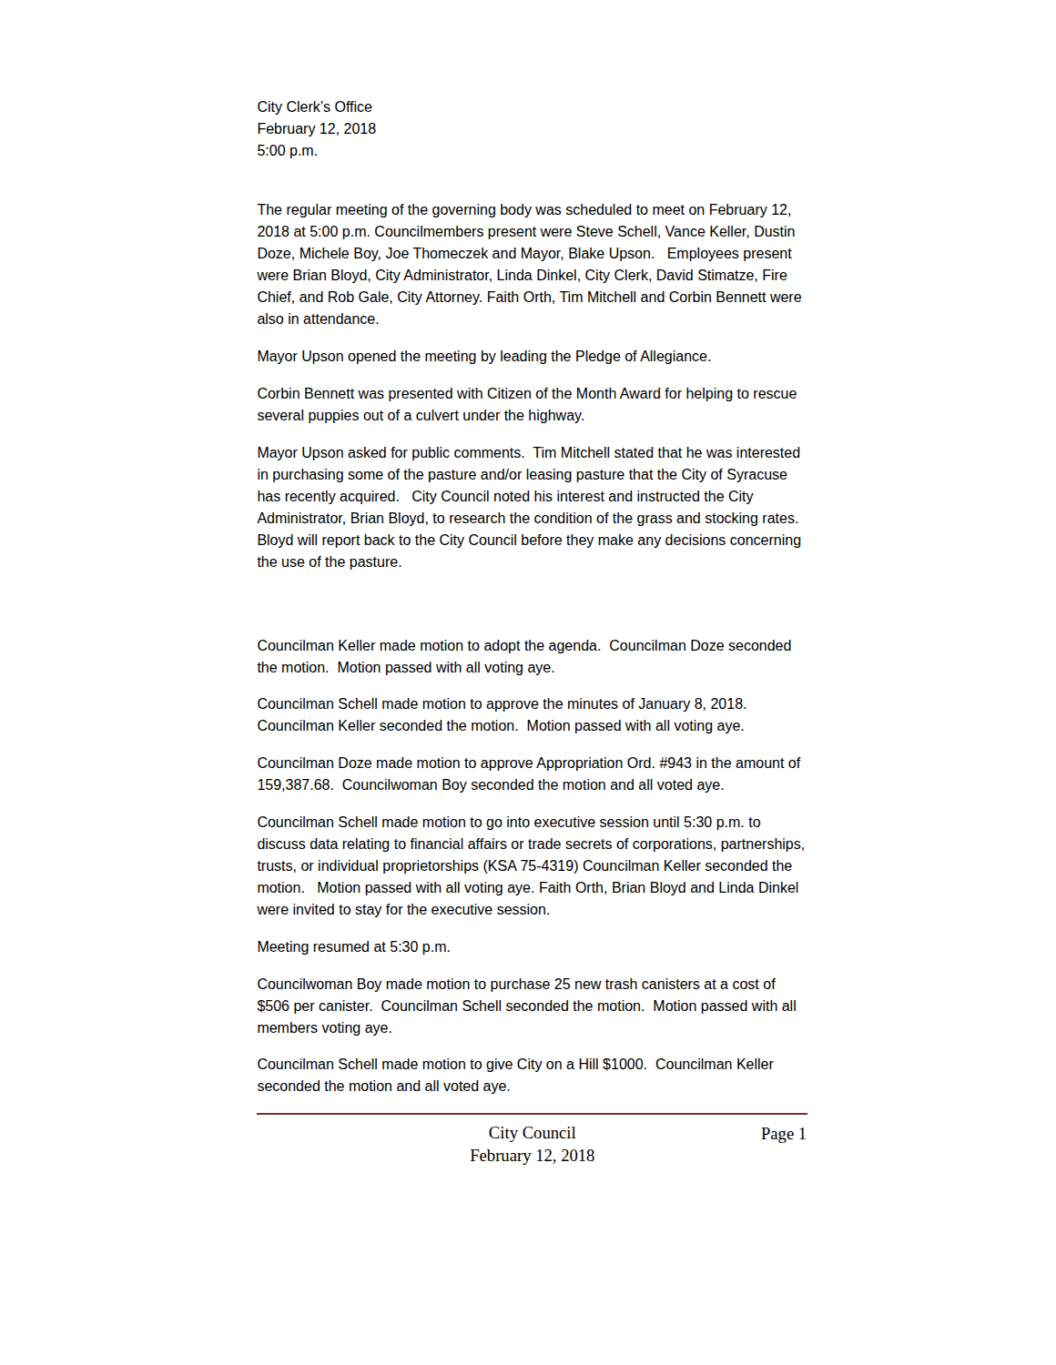City Clerk’s Office
February 12, 2018
5:00 p.m.
The regular meeting of the governing body was scheduled to meet on February 12, 2018 at 5:00 p.m. Councilmembers present were Steve Schell, Vance Keller, Dustin Doze, Michele Boy, Joe Thomeczek and Mayor, Blake Upson. Employees present were Brian Bloyd, City Administrator, Linda Dinkel, City Clerk, David Stimatze, Fire Chief, and Rob Gale, City Attorney. Faith Orth, Tim Mitchell and Corbin Bennett were also in attendance.
Mayor Upson opened the meeting by leading the Pledge of Allegiance.
Corbin Bennett was presented with Citizen of the Month Award for helping to rescue several puppies out of a culvert under the highway.
Mayor Upson asked for public comments. Tim Mitchell stated that he was interested in purchasing some of the pasture and/or leasing pasture that the City of Syracuse has recently acquired. City Council noted his interest and instructed the City Administrator, Brian Bloyd, to research the condition of the grass and stocking rates. Bloyd will report back to the City Council before they make any decisions concerning the use of the pasture.
Councilman Keller made motion to adopt the agenda. Councilman Doze seconded the motion. Motion passed with all voting aye.
Councilman Schell made motion to approve the minutes of January 8, 2018. Councilman Keller seconded the motion. Motion passed with all voting aye.
Councilman Doze made motion to approve Appropriation Ord. #943 in the amount of 159,387.68. Councilwoman Boy seconded the motion and all voted aye.
Councilman Schell made motion to go into executive session until 5:30 p.m. to discuss data relating to financial affairs or trade secrets of corporations, partnerships, trusts, or individual proprietorships (KSA 75-4319) Councilman Keller seconded the motion. Motion passed with all voting aye. Faith Orth, Brian Bloyd and Linda Dinkel were invited to stay for the executive session.
Meeting resumed at 5:30 p.m.
Councilwoman Boy made motion to purchase 25 new trash canisters at a cost of $506 per canister. Councilman Schell seconded the motion. Motion passed with all members voting aye.
Councilman Schell made motion to give City on a Hill $1000. Councilman Keller seconded the motion and all voted aye.
| | City Council February 12, 2018 | Page 1 |